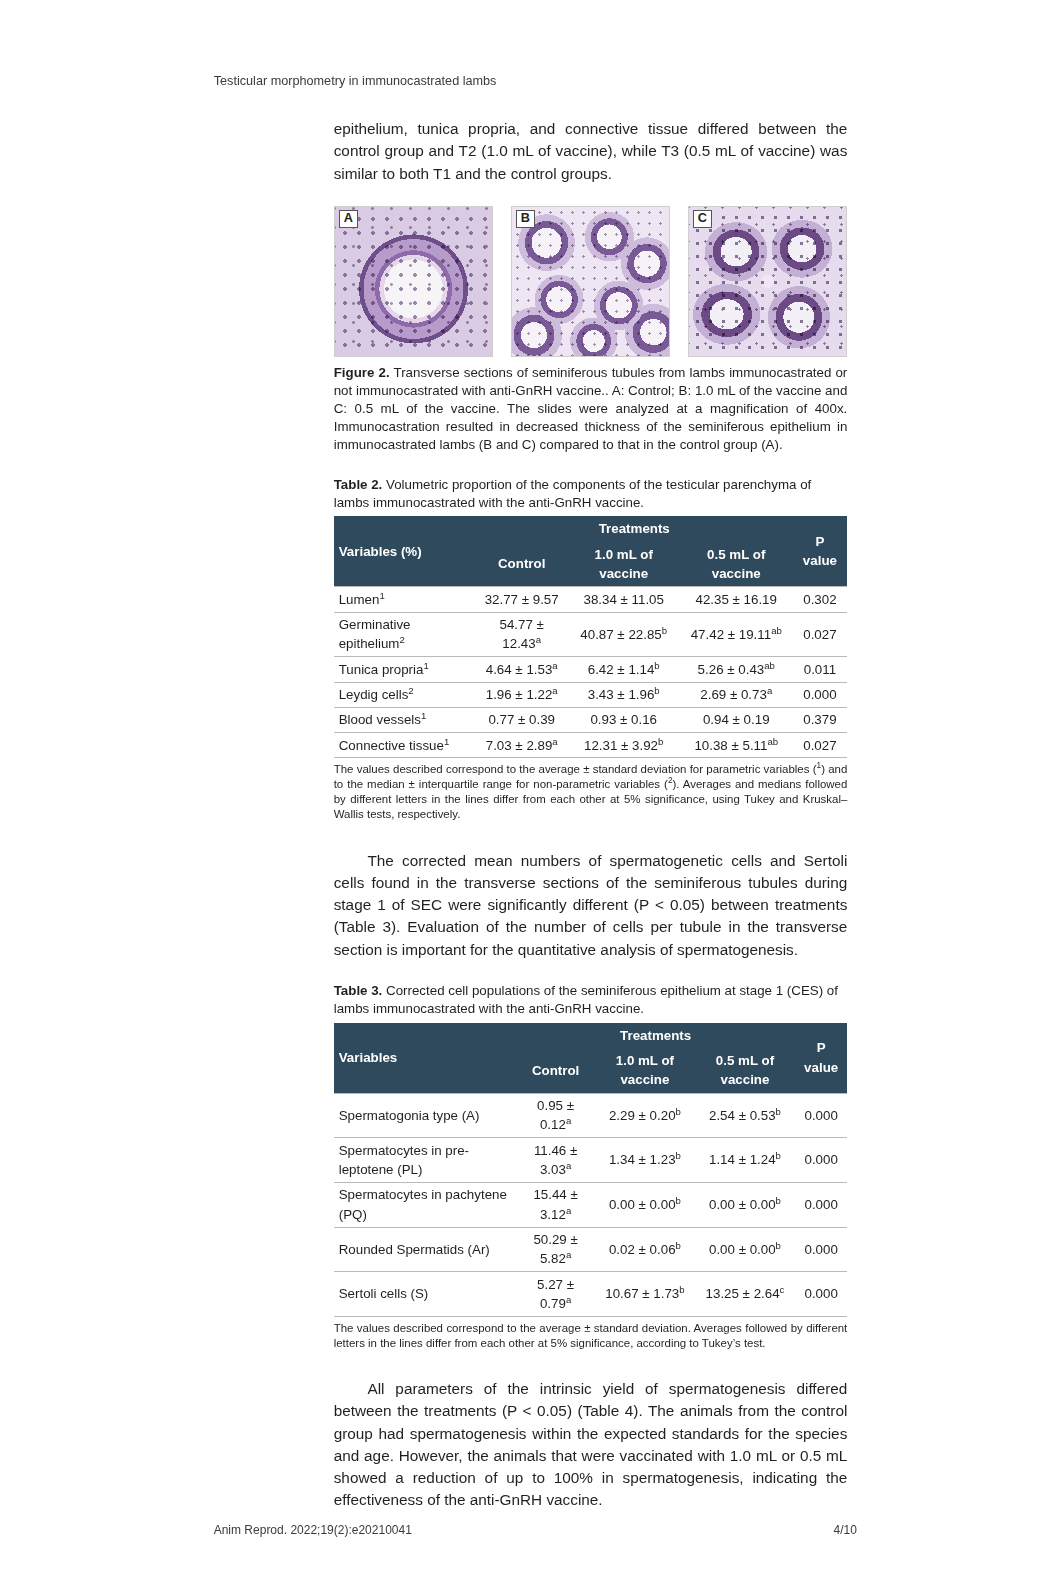Testicular morphometry in immunocastrated lambs
epithelium, tunica propria, and connective tissue differed between the control group and T2 (1.0 mL of vaccine), while T3 (0.5 mL of vaccine) was similar to both T1 and the control groups.
A
B
C
Figure 2. Transverse sections of seminiferous tubules from lambs immunocastrated or not immunocastrated with anti-GnRH vaccine.. A: Control; B: 1.0 mL of the vaccine and C: 0.5 mL of the vaccine. The slides were analyzed at a magnification of 400x. Immunocastration resulted in decreased thickness of the seminiferous epithelium in immunocastrated lambs (B and C) compared to that in the control group (A).
Table 2. Volumetric proportion of the components of the testicular parenchyma of lambs immunocastrated with the anti-GnRH vaccine.
| Variables (%) | Treatments | P value |
| --- | --- | --- |
| Control | 1.0 mL of vaccine | 0.5 mL of vaccine |
| Lumen 1 | 32.77 ± 9.57 | 38.34 ± 11.05 | 42.35 ± 16.19 | 0.302 |
| Germinative epithelium 2 | 54.77 ± 12.43 a | 40.87 ± 22.85 b | 47.42 ± 19.11 ab | 0.027 |
| Tunica propria 1 | 4.64 ± 1.53 a | 6.42 ± 1.14 b | 5.26 ± 0.43 ab | 0.011 |
| Leydig cells 2 | 1.96 ± 1.22 a | 3.43 ± 1.96 b | 2.69 ± 0.73 a | 0.000 |
| Blood vessels 1 | 0.77 ± 0.39 | 0.93 ± 0.16 | 0.94 ± 0.19 | 0.379 |
| Connective tissue 1 | 7.03 ± 2.89 a | 12.31 ± 3.92 b | 10.38 ± 5.11 ab | 0.027 |
The values described correspond to the average ± standard deviation for parametric variables (1) and to the median ± interquartile range for non-parametric variables (2). Averages and medians followed by different letters in the lines differ from each other at 5% significance, using Tukey and Kruskal–Wallis tests, respectively.
The corrected mean numbers of spermatogenetic cells and Sertoli cells found in the transverse sections of the seminiferous tubules during stage 1 of SEC were significantly different (P < 0.05) between treatments (Table 3). Evaluation of the number of cells per tubule in the transverse section is important for the quantitative analysis of spermatogenesis.
Table 3. Corrected cell populations of the seminiferous epithelium at stage 1 (CES) of lambs immunocastrated with the anti-GnRH vaccine.
| Variables | Treatments | P value |
| --- | --- | --- |
| Control | 1.0 mL of vaccine | 0.5 mL of vaccine |
| Spermatogonia type (A) | 0.95 ± 0.12 a | 2.29 ± 0.20 b | 2.54 ± 0.53 b | 0.000 |
| Spermatocytes in pre-leptotene (PL) | 11.46 ± 3.03 a | 1.34 ± 1.23 b | 1.14 ± 1.24 b | 0.000 |
| Spermatocytes in pachytene (PQ) | 15.44 ± 3.12 a | 0.00 ± 0.00 b | 0.00 ± 0.00 b | 0.000 |
| Rounded Spermatids (Ar) | 50.29 ± 5.82 a | 0.02 ± 0.06 b | 0.00 ± 0.00 b | 0.000 |
| Sertoli cells (S) | 5.27 ± 0.79 a | 10.67 ± 1.73 b | 13.25 ± 2.64 c | 0.000 |
The values described correspond to the average ± standard deviation. Averages followed by different letters in the lines differ from each other at 5% significance, according to Tukey’s test.
All parameters of the intrinsic yield of spermatogenesis differed between the treatments (P < 0.05) (Table 4). The animals from the control group had spermatogenesis within the expected standards for the species and age. However, the animals that were vaccinated with 1.0 mL or 0.5 mL showed a reduction of up to 100% in spermatogenesis, indicating the effectiveness of the anti-GnRH vaccine.
Anim Reprod. 2022;19(2):e20210041
4/10